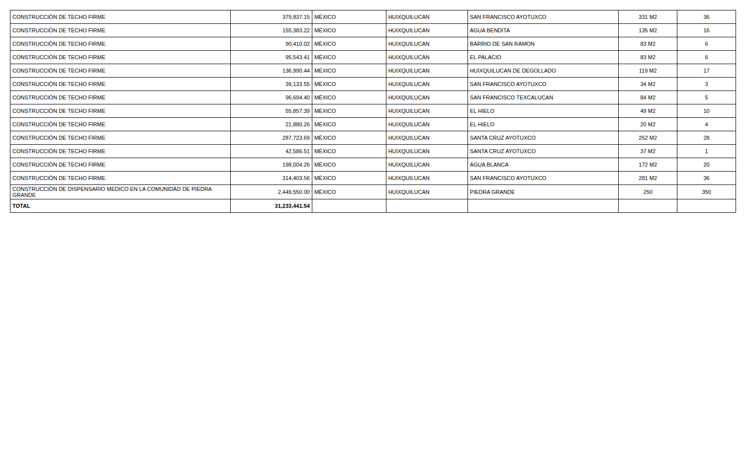| CONSTRUCCIÒN DE TECHO FIRME | 379,837.15 | MÈXICO | HUIXQUILUCAN | SAN FRANCISCO AYOTUXCO | 331 M2 | 36 |
| CONSTRUCCIÒN DE TECHO FIRME | 155,383.22 | MÈXICO | HUIXQUILUCAN | AGUA BENDITA | 135 M2 | 16 |
| CONSTRUCCIÒN DE TECHO FIRME | 90,410.02 | MÈXICO | HUIXQUILUCAN | BARRIO DE SAN RAMON | 83 M2 | 6 |
| CONSTRUCCIÒN DE TECHO FIRME | 95,543.41 | MÈXICO | HUIXQUILUCAN | EL PALACIO | 83 M2 | 6 |
| CONSTRUCCIÒN DE TECHO FIRME | 136,990.44 | MÈXICO | HUIXQUILUCAN | HUIXQUILUCAN DE DEGOLLADO | 119 M2 | 17 |
| CONSTRUCCIÒN DE TECHO FIRME | 39,133.55 | MÈXICO | HUIXQUILUCAN | SAN FRANCISCO AYOTUXCO | 34 M2 | 3 |
| CONSTRUCCIÒN DE TECHO FIRME | 96,694.40 | MÈXICO | HUIXQUILUCAN | SAN FRANCISCO TEXCALUCAN | 84 M2 | 5 |
| CONSTRUCCIÒN DE TECHO FIRME | 55,857.39 | MÈXICO | HUIXQUILUCAN | EL HIELO | 49 M2 | 10 |
| CONSTRUCCIÒN DE TECHO FIRME | 21,880.26 | MÈXICO | HUIXQUILUCAN | EL HIELO | 20 M2 | 4 |
| CONSTRUCCIÒN DE TECHO FIRME | 287,723.69 | MÈXICO | HUIXQUILUCAN | SANTA CRUZ AYOTUXCO | 252 M2 | 28 |
| CONSTRUCCIÒN DE TECHO FIRME | 42,586.51 | MÈXICO | HUIXQUILUCAN | SANTA CRUZ AYOTUXCO | 37 M2 | 1 |
| CONSTRUCCIÒN DE TECHO FIRME | 198,004.26 | MÈXICO | HUIXQUILUCAN | AGUA BLANCA | 172 M2 | 20 |
| CONSTRUCCIÒN DE TECHO FIRME | 314,403.56 | MÈXICO | HUIXQUILUCAN | SAN FRANCISCO AYOTUXCO | 281 M2 | 36 |
| CONSTRUCCIÒN DE DISPENSARIO MEDICO EN LA COMUNIDAD DE PIEDRA GRANDE | 2,449,550.00 | MÈXICO | HUIXQUILUCAN | PIEDRA GRANDE | 250 | 350 |
| TOTAL | 31,233,441.54 | | | | | |